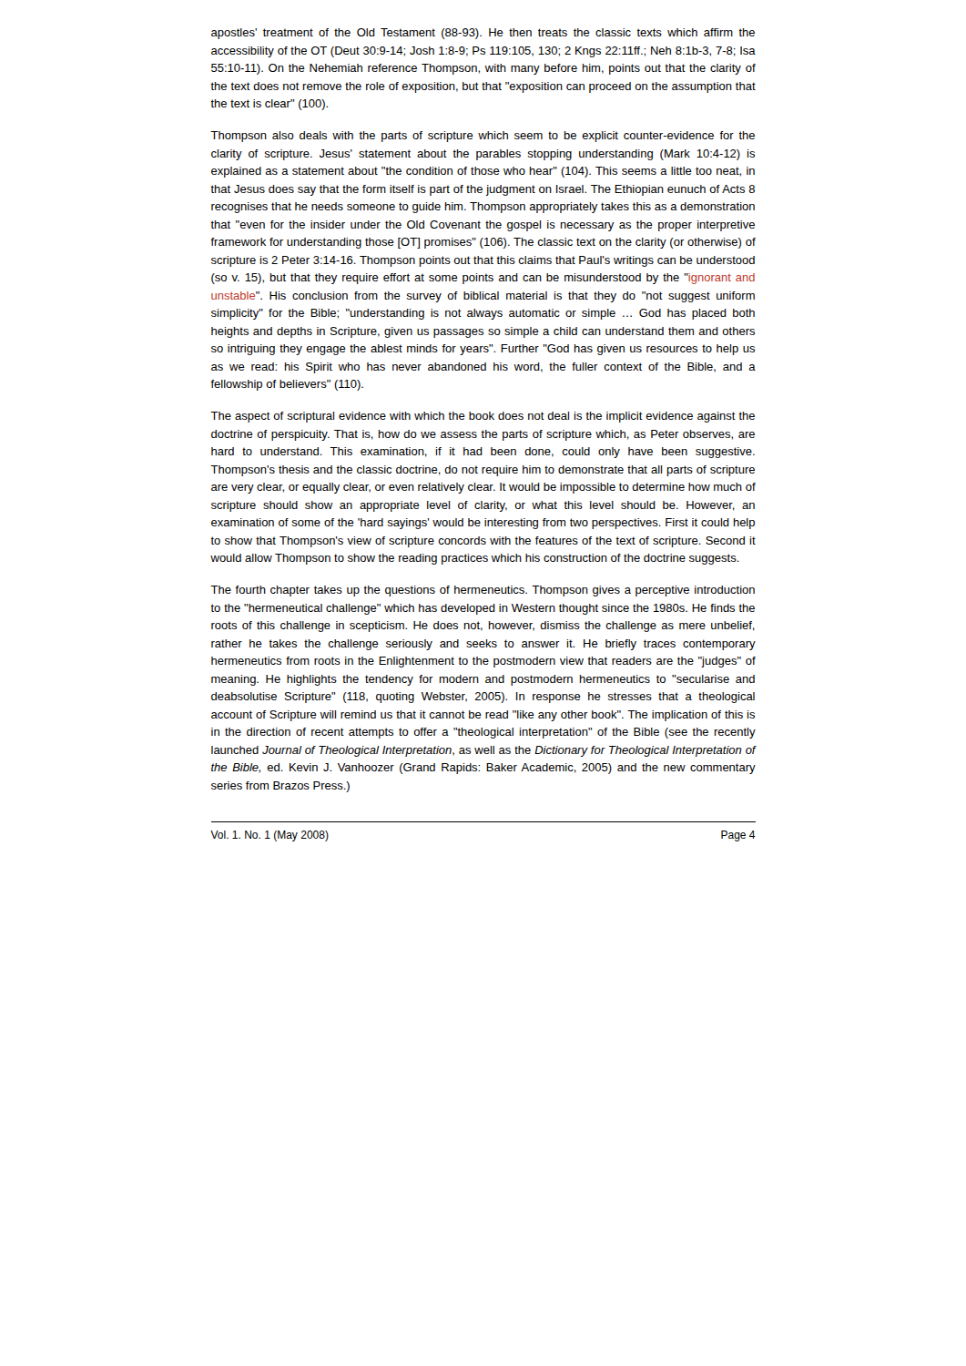apostles' treatment of the Old Testament (88-93). He then treats the classic texts which affirm the accessibility of the OT (Deut 30:9-14; Josh 1:8-9; Ps 119:105, 130; 2 Kngs 22:11ff.; Neh 8:1b-3, 7-8; Isa 55:10-11). On the Nehemiah reference Thompson, with many before him, points out that the clarity of the text does not remove the role of exposition, but that "exposition can proceed on the assumption that the text is clear" (100).
Thompson also deals with the parts of scripture which seem to be explicit counter-evidence for the clarity of scripture. Jesus' statement about the parables stopping understanding (Mark 10:4-12) is explained as a statement about "the condition of those who hear" (104). This seems a little too neat, in that Jesus does say that the form itself is part of the judgment on Israel. The Ethiopian eunuch of Acts 8 recognises that he needs someone to guide him. Thompson appropriately takes this as a demonstration that "even for the insider under the Old Covenant the gospel is necessary as the proper interpretive framework for understanding those [OT] promises" (106). The classic text on the clarity (or otherwise) of scripture is 2 Peter 3:14-16. Thompson points out that this claims that Paul's writings can be understood (so v. 15), but that they require effort at some points and can be misunderstood by the "ignorant and unstable". His conclusion from the survey of biblical material is that they do "not suggest uniform simplicity" for the Bible; "understanding is not always automatic or simple … God has placed both heights and depths in Scripture, given us passages so simple a child can understand them and others so intriguing they engage the ablest minds for years". Further "God has given us resources to help us as we read: his Spirit who has never abandoned his word, the fuller context of the Bible, and a fellowship of believers" (110).
The aspect of scriptural evidence with which the book does not deal is the implicit evidence against the doctrine of perspicuity. That is, how do we assess the parts of scripture which, as Peter observes, are hard to understand. This examination, if it had been done, could only have been suggestive. Thompson's thesis and the classic doctrine, do not require him to demonstrate that all parts of scripture are very clear, or equally clear, or even relatively clear. It would be impossible to determine how much of scripture should show an appropriate level of clarity, or what this level should be. However, an examination of some of the 'hard sayings' would be interesting from two perspectives. First it could help to show that Thompson's view of scripture concords with the features of the text of scripture. Second it would allow Thompson to show the reading practices which his construction of the doctrine suggests.
The fourth chapter takes up the questions of hermeneutics. Thompson gives a perceptive introduction to the "hermeneutical challenge" which has developed in Western thought since the 1980s. He finds the roots of this challenge in scepticism. He does not, however, dismiss the challenge as mere unbelief, rather he takes the challenge seriously and seeks to answer it. He briefly traces contemporary hermeneutics from roots in the Enlightenment to the postmodern view that readers are the "judges" of meaning. He highlights the tendency for modern and postmodern hermeneutics to "secularise and deabsolutise Scripture" (118, quoting Webster, 2005). In response he stresses that a theological account of Scripture will remind us that it cannot be read "like any other book". The implication of this is in the direction of recent attempts to offer a "theological interpretation" of the Bible (see the recently launched Journal of Theological Interpretation, as well as the Dictionary for Theological Interpretation of the Bible, ed. Kevin J. Vanhoozer (Grand Rapids: Baker Academic, 2005) and the new commentary series from Brazos Press.)
Vol. 1. No. 1 (May 2008) Page 4